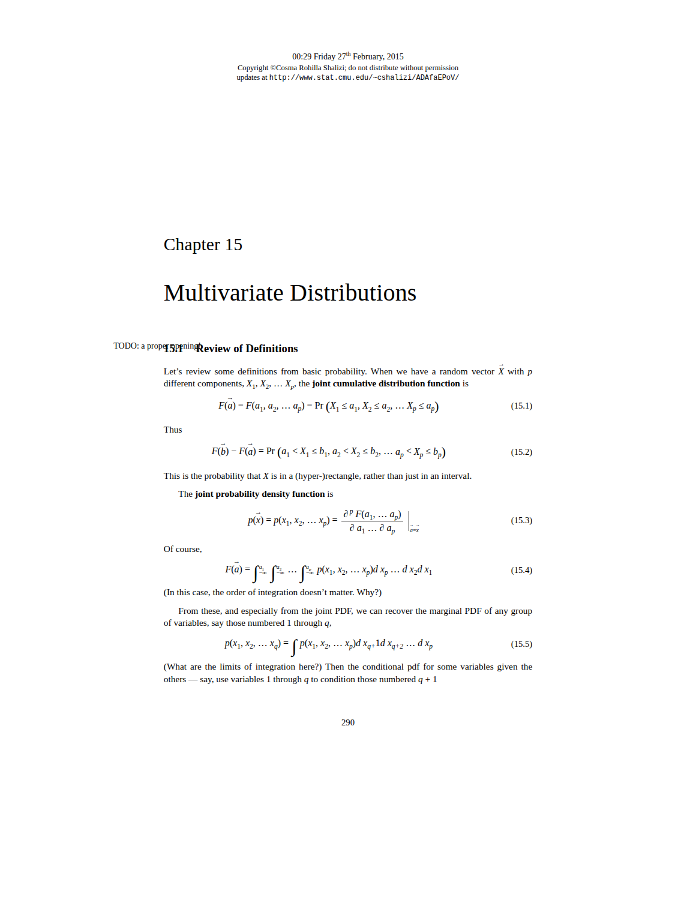00:29 Friday 27th February, 2015
Copyright ©Cosma Rohilla Shalizi; do not distribute without permission
updates at http://www.stat.cmu.edu/~cshalizi/ADAfaEPoV/
Chapter 15
Multivariate Distributions
TODO: a proper opening!
15.1 Review of Definitions
Let’s review some definitions from basic probability. When we have a random vector X with p different components, X1, X2, … Xp, the joint cumulative distribution function is
F(a) = F(a1, a2, … ap) = Pr (X1 ≤ a1, X2 ≤ a2, … Xp ≤ ap)
(15.1)
Thus
F(b) − F(a) = Pr (a1 < X1 ≤ b1, a2 < X2 ≤ b2, … ap < Xp ≤ bp)
(15.2)
This is the probability that X is in a (hyper-)rectangle, rather than just in an interval.
The joint probability density function is
p(x) = p(x1, x2, … xp) = ∂ p F(a1, … ap) ∂ a1 … ∂ ap a=x
(15.3)
Of course,
F(a) = ∫a1−∞ ∫a2−∞ … ∫ap−∞ p(x1, x2, … xp)d xp … d x2d x1
(15.4)
(In this case, the order of integration doesn’t matter. Why?)
From these, and especially from the joint PDF, we can recover the marginal PDF of any group of variables, say those numbered 1 through q,
p(x1, x2, … xq) = ∫ p(x1, x2, … xp)d xq+1d xq+2 … d xp
(15.5)
(What are the limits of integration here?) Then the conditional pdf for some variables given the others — say, use variables 1 through q to condition those numbered q + 1
290